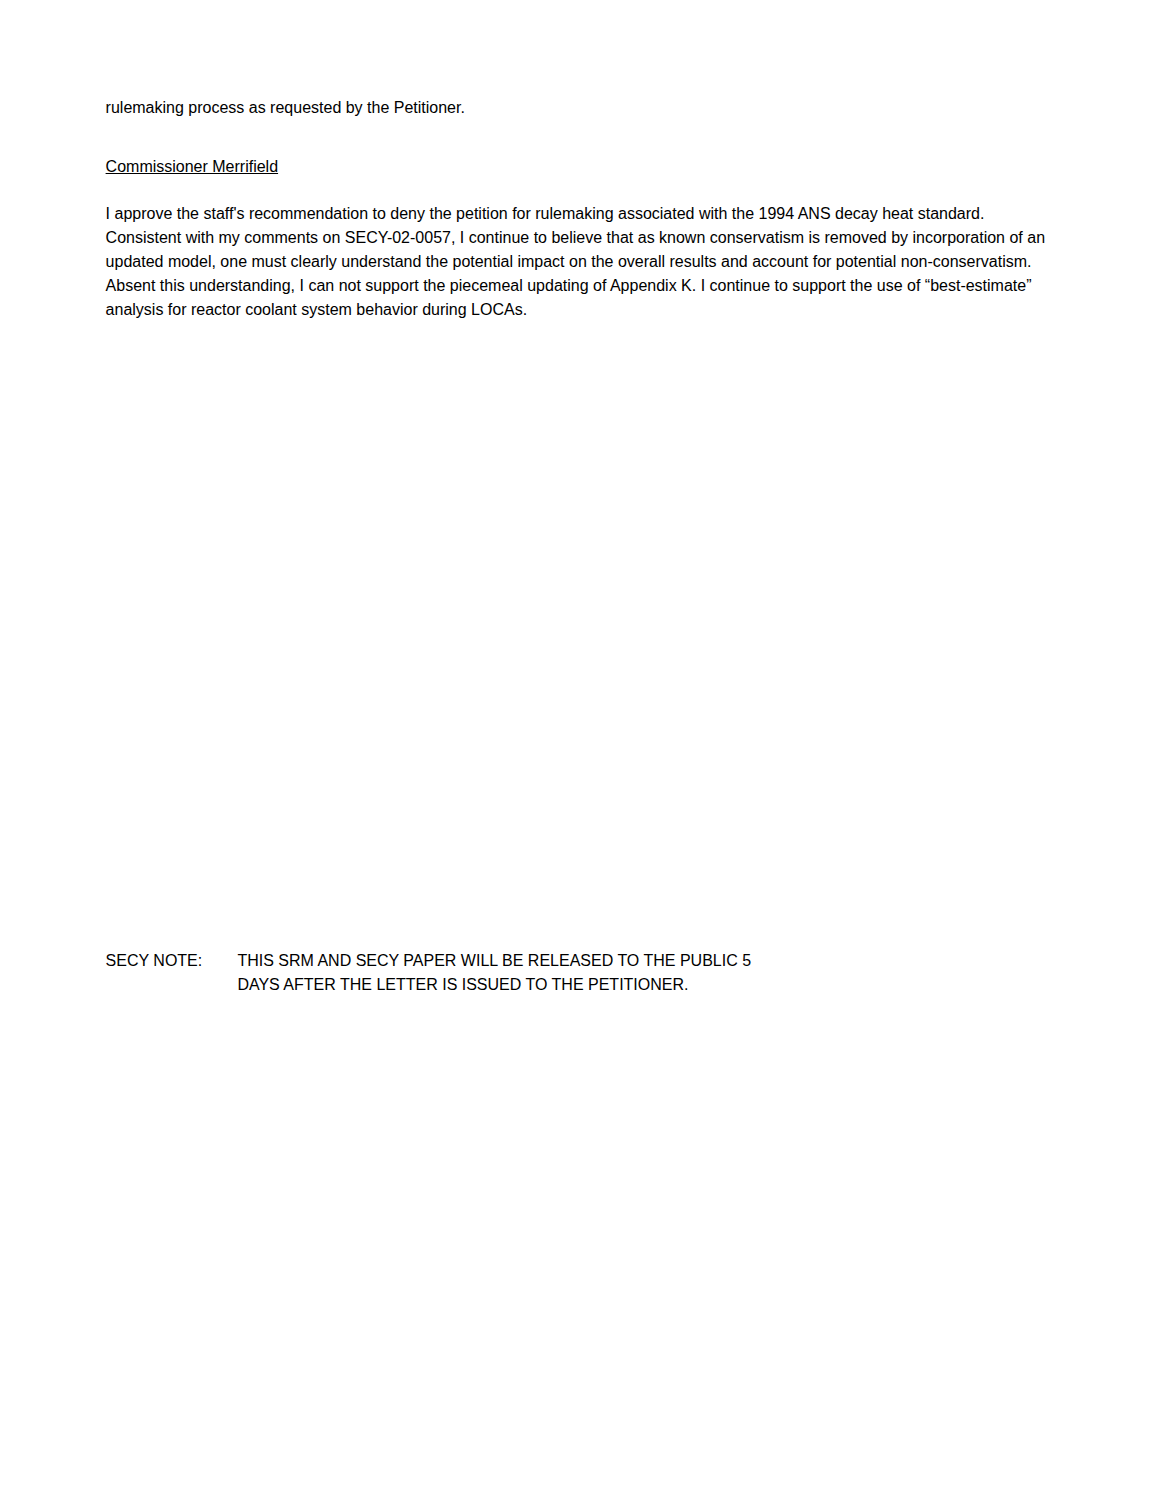rulemaking process as requested by the Petitioner.
Commissioner Merrifield
I approve the staff's recommendation to deny the petition for rulemaking associated with the 1994 ANS decay heat standard. Consistent with my comments on SECY-02-0057, I continue to believe that as known conservatism is removed by incorporation of an updated model, one must clearly understand the potential impact on the overall results and account for potential non-conservatism. Absent this understanding, I can not support the piecemeal updating of Appendix K. I continue to support the use of “best-estimate” analysis for reactor coolant system behavior during LOCAs.
SECY NOTE:
THIS SRM AND SECY PAPER WILL BE RELEASED TO THE PUBLIC 5 DAYS AFTER THE LETTER IS ISSUED TO THE PETITIONER.